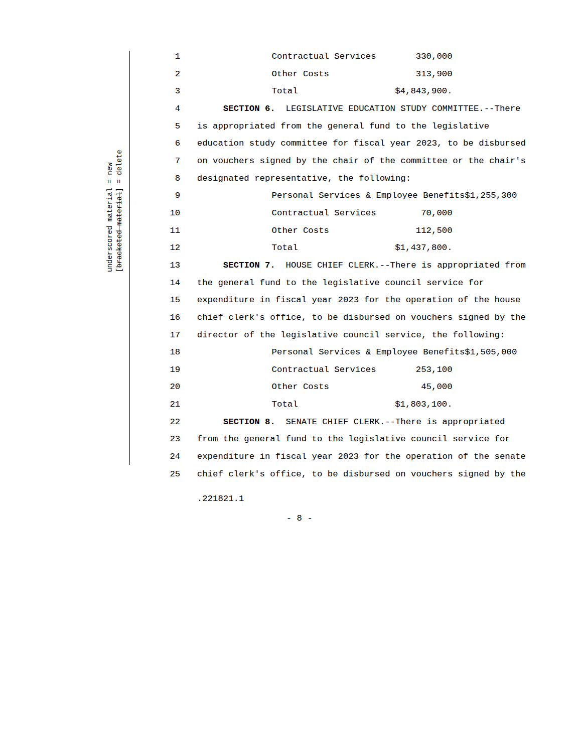underscored material = new
[bracketed material] = delete
1 Contractual Services 330,000
2 Other Costs 313,900
3 Total$4,843,900.
4 SECTION 6. LEGISLATIVE EDUCATION STUDY COMMITTEE.--There
5 is appropriated from the general fund to the legislative
6 education study committee for fiscal year 2023, to be disbursed
7 on vouchers signed by the chair of the committee or the chair's
8 designated representative, the following:
9 Personal Services & Employee Benefits$1,255,300
10 Contractual Services 70,000
11 Other Costs 112,500
12 Total$1,437,800.
13 SECTION 7. HOUSE CHIEF CLERK.--There is appropriated from
14 the general fund to the legislative council service for
15 expenditure in fiscal year 2023 for the operation of the house
16 chief clerk's office, to be disbursed on vouchers signed by the
17 director of the legislative council service, the following:
18 Personal Services & Employee Benefits$1,505,000
19 Contractual Services 253,100
20 Other Costs 45,000
21 Total$1,803,100.
22 SECTION 8. SENATE CHIEF CLERK.--There is appropriated
23 from the general fund to the legislative council service for
24 expenditure in fiscal year 2023 for the operation of the senate
25 chief clerk's office, to be disbursed on vouchers signed by the
.221821.1
- 8 -